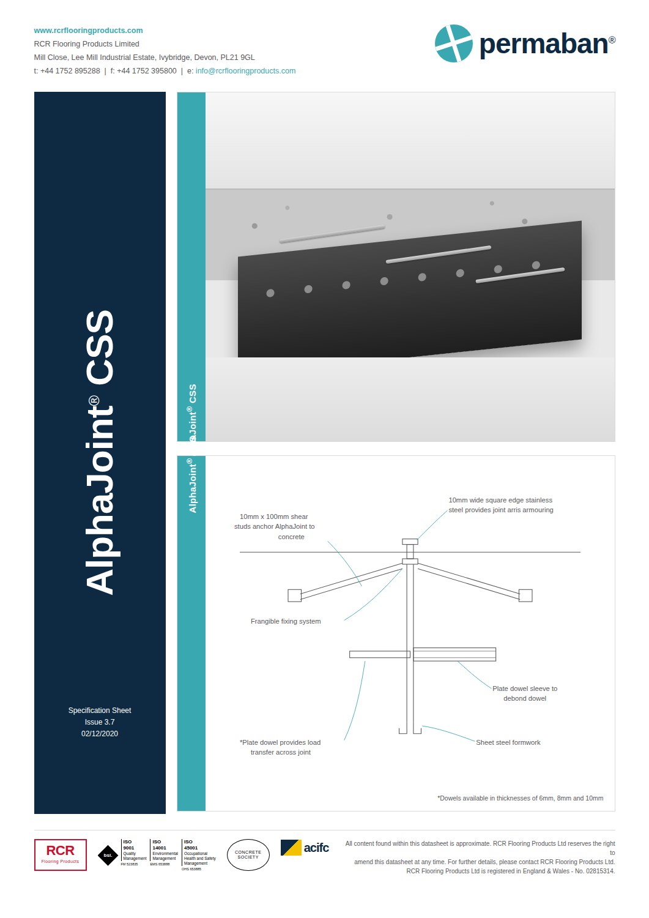www.rcrflooringproducts.com
RCR Flooring Products Limited
Mill Close, Lee Mill Industrial Estate, Ivybridge, Devon, PL21 9GL
t: +44 1752 895288 | f: +44 1752 395800 | e: info@rcrflooringproducts.com
permaban®
AlphaJoint® CSS
Specification Sheet
Issue 3.7
02/12/2020
AlphaJoint® CSS
AlphaJoint® CSS
10mm x 100mm shear studs anchor AlphaJoint to concrete 10mm wide square edge stainless steel provides joint arris armouring Frangible fixing system Plate dowel sleeve to debond dowel *Plate dowel provides load transfer across joint Sheet steel formwork
*Dowels available in thicknesses of 6mm, 8mm and 10mm
RCR
Flooring Products
ISO
9001 Quality
Management
FM 523835
ISO
14001 Environmental
Management
EMS 653888
ISO
45001 Occupational
Health and Safety
Management
OHS 653885
CONCRETE
SOCIETY
acifc
All content found within this datasheet is approximate. RCR Flooring Products Ltd reserves the right to
amend this datasheet at any time. For further details, please contact RCR Flooring Products Ltd.
RCR Flooring Products Ltd is registered in England & Wales - No. 02815314.